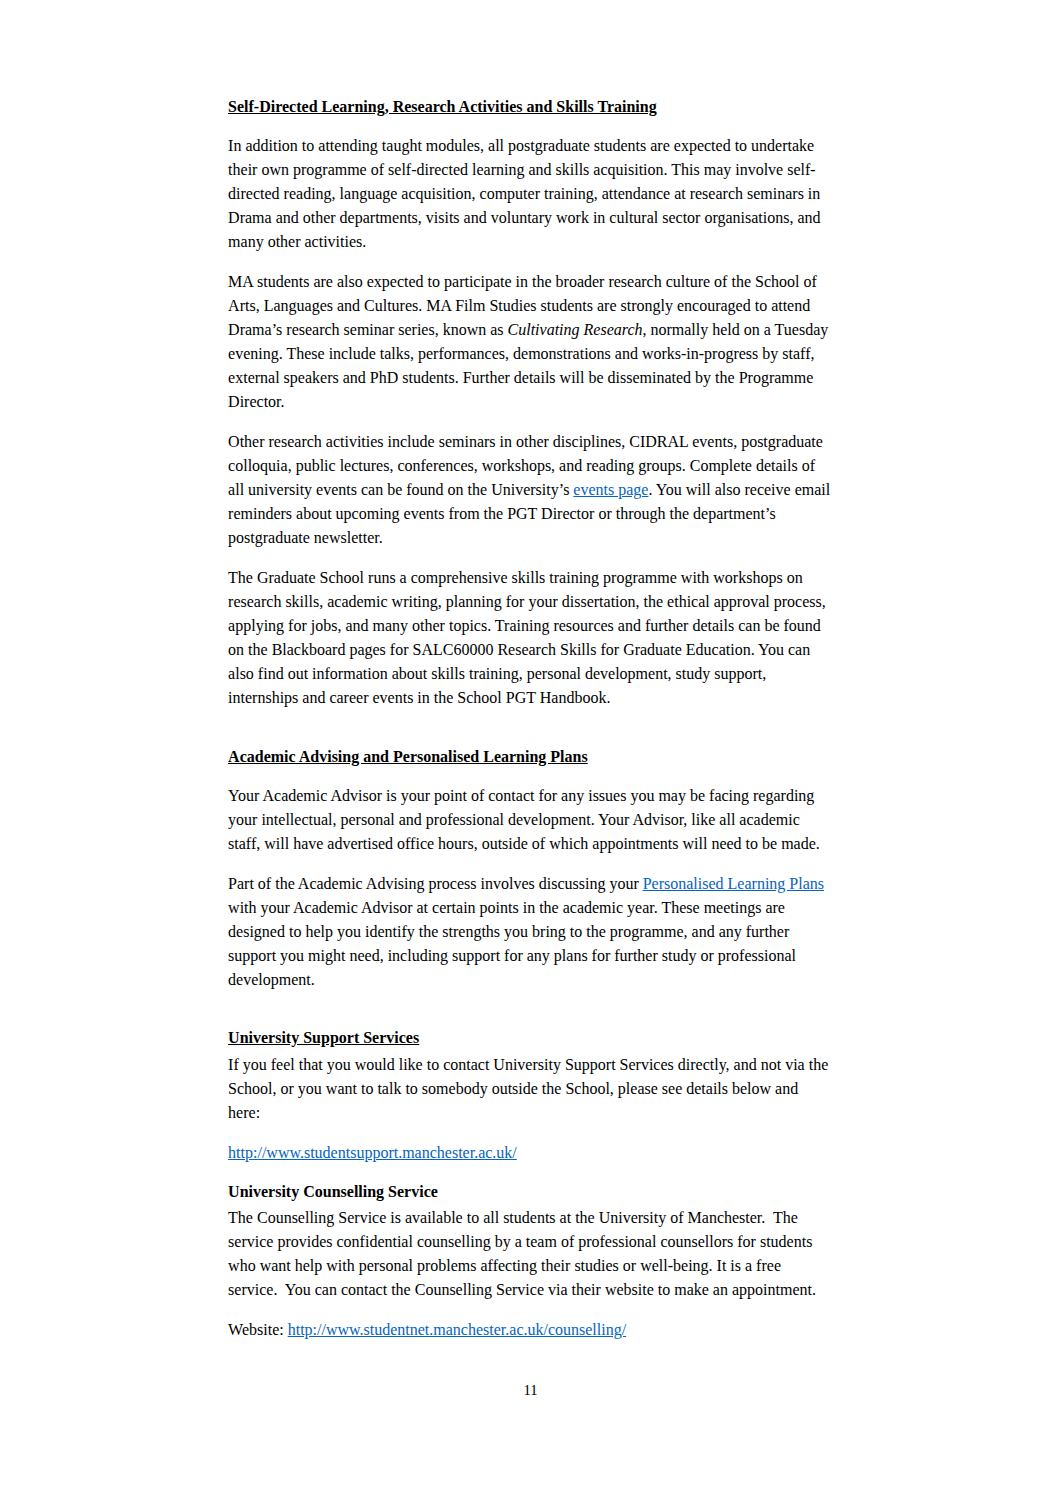Self-Directed Learning, Research Activities and Skills Training
In addition to attending taught modules, all postgraduate students are expected to undertake their own programme of self-directed learning and skills acquisition. This may involve self-directed reading, language acquisition, computer training, attendance at research seminars in Drama and other departments, visits and voluntary work in cultural sector organisations, and many other activities.
MA students are also expected to participate in the broader research culture of the School of Arts, Languages and Cultures. MA Film Studies students are strongly encouraged to attend Drama’s research seminar series, known as Cultivating Research, normally held on a Tuesday evening. These include talks, performances, demonstrations and works-in-progress by staff, external speakers and PhD students. Further details will be disseminated by the Programme Director.
Other research activities include seminars in other disciplines, CIDRAL events, postgraduate colloquia, public lectures, conferences, workshops, and reading groups. Complete details of all university events can be found on the University’s events page. You will also receive email reminders about upcoming events from the PGT Director or through the department’s postgraduate newsletter.
The Graduate School runs a comprehensive skills training programme with workshops on research skills, academic writing, planning for your dissertation, the ethical approval process, applying for jobs, and many other topics. Training resources and further details can be found on the Blackboard pages for SALC60000 Research Skills for Graduate Education. You can also find out information about skills training, personal development, study support, internships and career events in the School PGT Handbook.
Academic Advising and Personalised Learning Plans
Your Academic Advisor is your point of contact for any issues you may be facing regarding your intellectual, personal and professional development. Your Advisor, like all academic staff, will have advertised office hours, outside of which appointments will need to be made.
Part of the Academic Advising process involves discussing your Personalised Learning Plans with your Academic Advisor at certain points in the academic year. These meetings are designed to help you identify the strengths you bring to the programme, and any further support you might need, including support for any plans for further study or professional development.
University Support Services
If you feel that you would like to contact University Support Services directly, and not via the School, or you want to talk to somebody outside the School, please see details below and here:
http://www.studentsupport.manchester.ac.uk/
University Counselling Service
The Counselling Service is available to all students at the University of Manchester. The service provides confidential counselling by a team of professional counsellors for students who want help with personal problems affecting their studies or well-being. It is a free service. You can contact the Counselling Service via their website to make an appointment.
Website: http://www.studentnet.manchester.ac.uk/counselling/
11